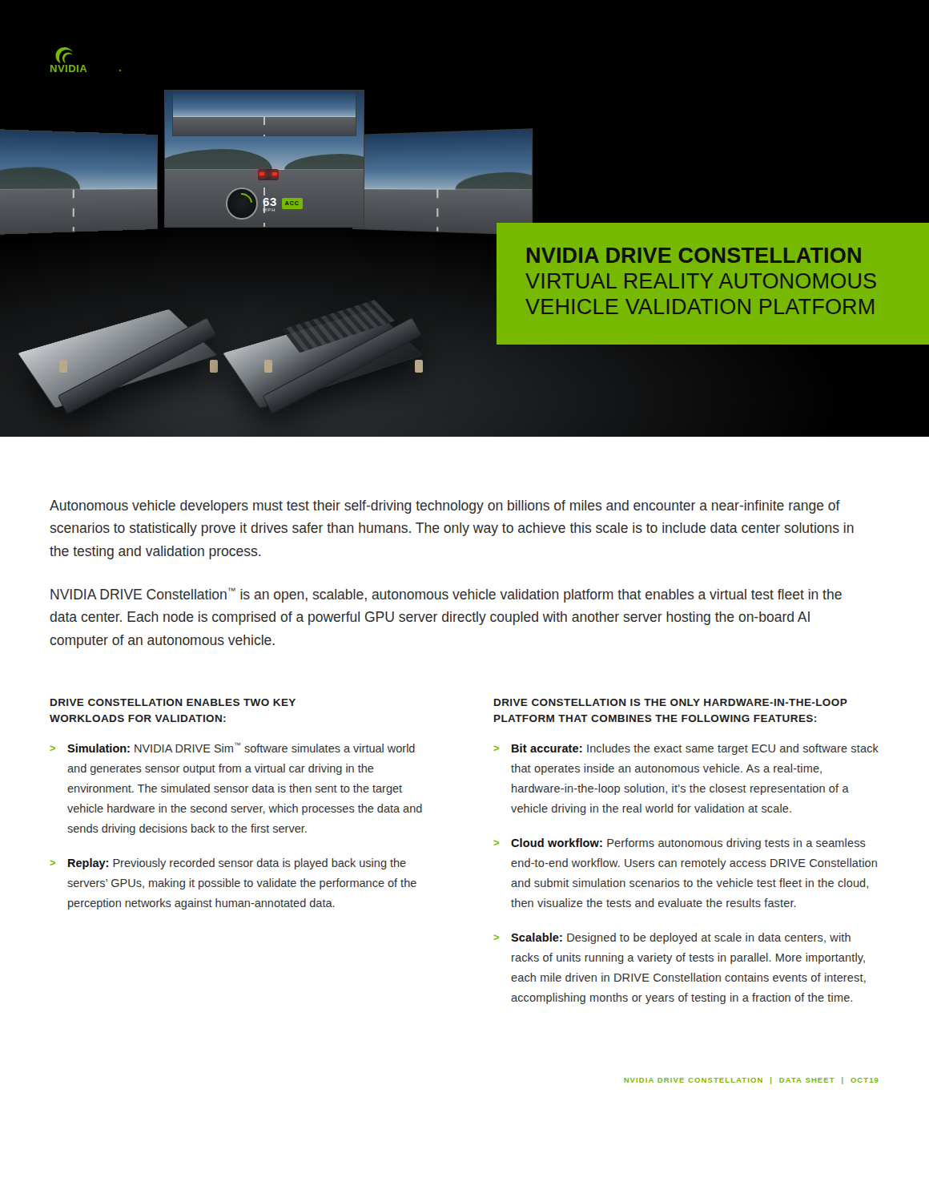NVIDIA
63MPH
ACC
NVIDIA DRIVE Constellation Virtual Reality Autonomous
Vehicle Validation Platform
Autonomous vehicle developers must test their self-driving technology on billions of miles and encounter a near-infinite range of scenarios to statistically prove it drives safer than humans. The only way to achieve this scale is to include data center solutions in the testing and validation process.
NVIDIA DRIVE Constellation™ is an open, scalable, autonomous vehicle validation platform that enables a virtual test fleet in the data center. Each node is comprised of a powerful GPU server directly coupled with another server hosting the on-board AI computer of an autonomous vehicle.
Drive Constellation enables two key
workloads for validation:
Simulation: NVIDIA DRIVE Sim™ software simulates a virtual world and generates sensor output from a virtual car driving in the environment. The simulated sensor data is then sent to the target vehicle hardware in the second server, which processes the data and sends driving decisions back to the first server.
Replay: Previously recorded sensor data is played back using the servers’ GPUs, making it possible to validate the performance of the perception networks against human-annotated data.
Drive Constellation is the only hardware-in-the-loop platform that combines the following features:
Bit accurate: Includes the exact same target ECU and software stack that operates inside an autonomous vehicle. As a real-time, hardware-in-the-loop solution, it’s the closest representation of a vehicle driving in the real world for validation at scale.
Cloud workflow: Performs autonomous driving tests in a seamless end-to-end workflow. Users can remotely access DRIVE Constellation and submit simulation scenarios to the vehicle test fleet in the cloud, then visualize the tests and evaluate the results faster.
Scalable: Designed to be deployed at scale in data centers, with racks of units running a variety of tests in parallel. More importantly, each mile driven in DRIVE Constellation contains events of interest, accomplishing months or years of testing in a fraction of the time.
NVIDIA DRIVE Constellation | Data Sheet | Oct19